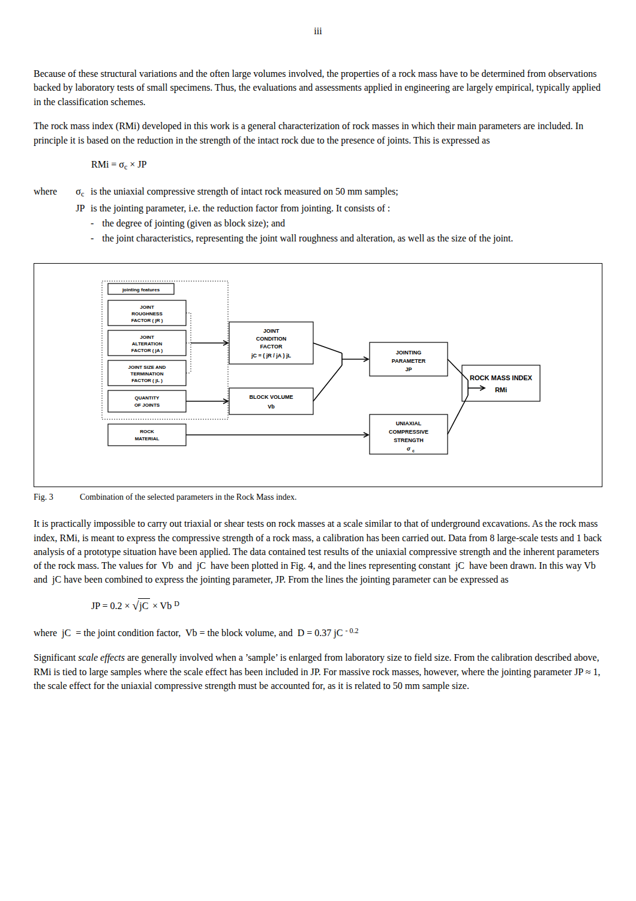iii
Because of these structural variations and the often large volumes involved, the properties of a rock mass have to be determined from observations backed by laboratory tests of small specimens. Thus, the evaluations and assessments applied in engineering are largely empirical, typically applied in the classification schemes.
The rock mass index (RMi) developed in this work is a general characterization of rock masses in which their main parameters are included. In principle it is based on the reduction in the strength of the intact rock due to the presence of joints. This is expressed as
RMi = σc × JP
| where | σ c | is the uniaxial compressive strength of intact rock measured on 50 mm samples; |
| | JP | is the jointing parameter, i.e. the reduction factor from jointing. It consists of : the degree of jointing (given as block size); and the joint characteristics, representing the joint wall roughness and alteration, as well as the size of the joint. |
jointing features JOINT ROUGHNESS FACTOR ( jR ) JOINT ALTERATION FACTOR ( jA ) JOINT SIZE AND TERMINATION FACTOR ( jL ) QUANTITY OF JOINTS ROCK MATERIAL JOINT CONDITION FACTOR jC = ( jR / jA ) jL BLOCK VOLUME Vb JOINTING PARAMETER JP UNIAXIAL COMPRESSIVE STRENGTH σ c ROCK MASS INDEX RMi
Fig. 3 Combination of the selected parameters in the Rock Mass index.
It is practically impossible to carry out triaxial or shear tests on rock masses at a scale similar to that of underground excavations. As the rock mass index, RMi, is meant to express the compressive strength of a rock mass, a calibration has been carried out. Data from 8 large-scale tests and 1 back analysis of a prototype situation have been applied. The data contained test results of the uniaxial compressive strength and the inherent parameters of the rock mass. The values for Vb and jC have been plotted in Fig. 4, and the lines representing constant jC have been drawn. In this way Vb and jC have been combined to express the jointing parameter, JP. From the lines the jointing parameter can be expressed as
JP = 0.2 × √jC × Vb D
where jC = the joint condition factor, Vb = the block volume, and D = 0.37 jC - 0.2
Significant scale effects are generally involved when a ’sample’ is enlarged from laboratory size to field size. From the calibration described above, RMi is tied to large samples where the scale effect has been included in JP. For massive rock masses, however, where the jointing parameter JP ≈ 1, the scale effect for the uniaxial compressive strength must be accounted for, as it is related to 50 mm sample size.